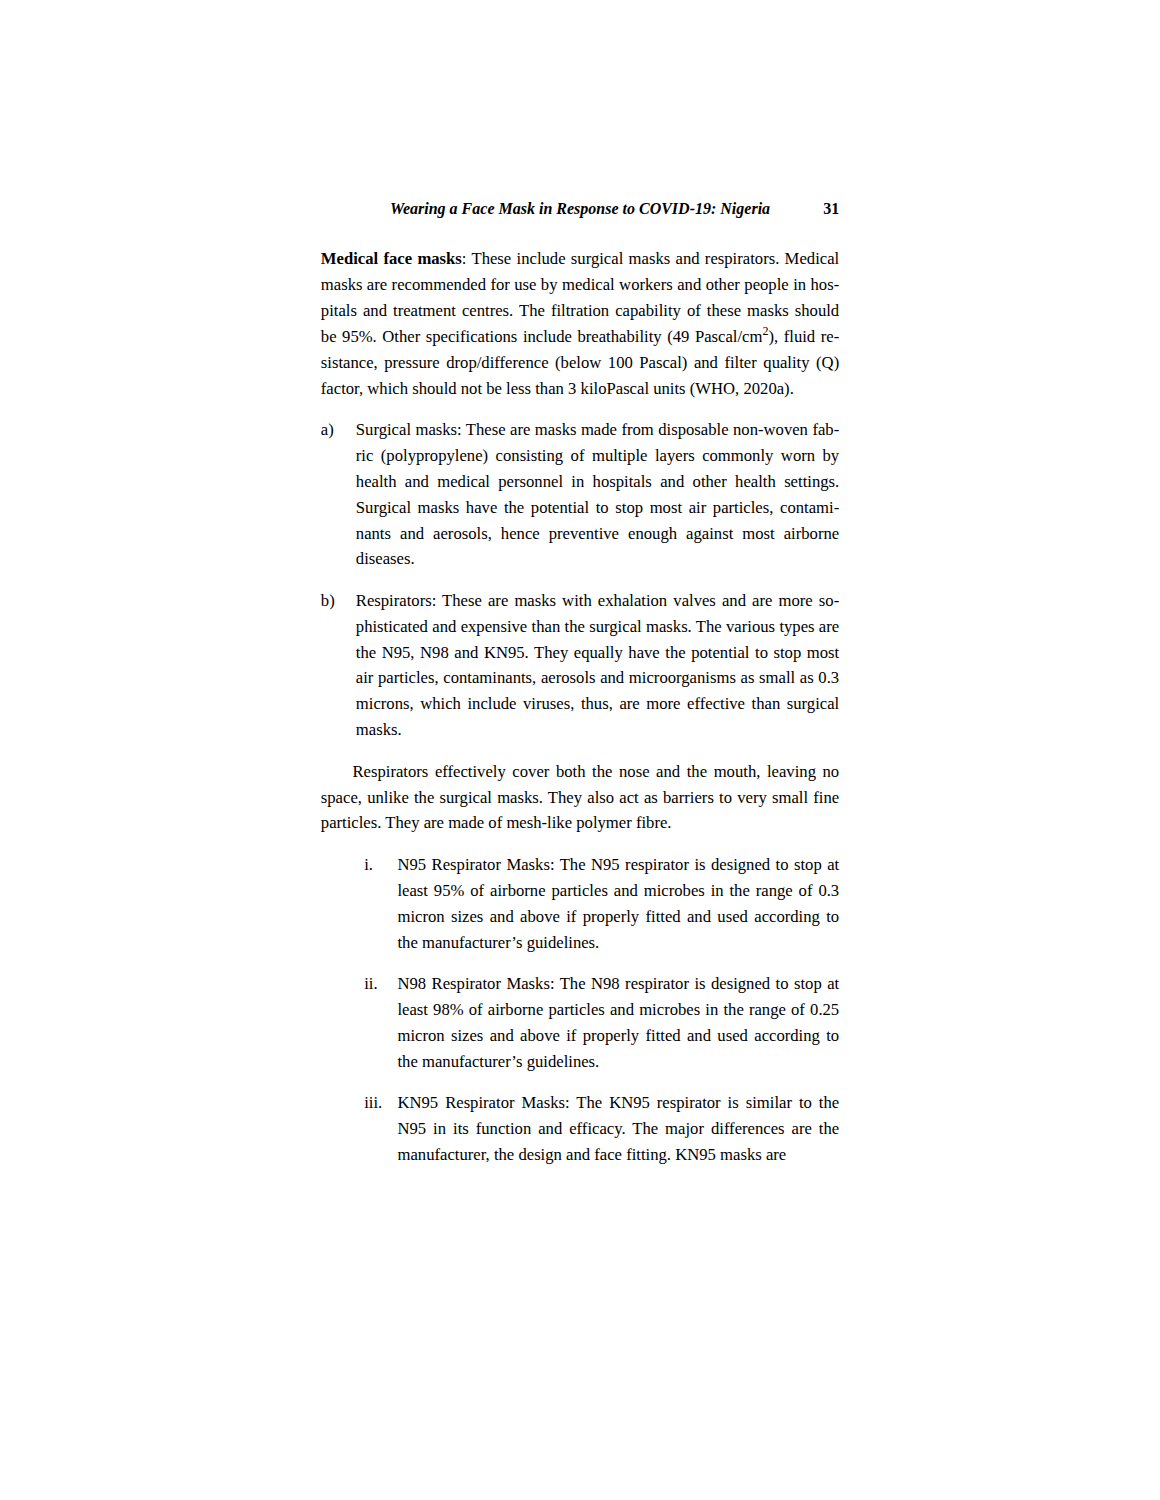Wearing a Face Mask in Response to COVID-19: Nigeria 31
Medical face masks: These include surgical masks and respirators. Medical masks are recommended for use by medical workers and other people in hospitals and treatment centres. The filtration capability of these masks should be 95%. Other specifications include breathability (49 Pascal/cm2), fluid resistance, pressure drop/difference (below 100 Pascal) and filter quality (Q) factor, which should not be less than 3 kiloPascal units (WHO, 2020a).
a) Surgical masks: These are masks made from disposable non-woven fabric (polypropylene) consisting of multiple layers commonly worn by health and medical personnel in hospitals and other health settings. Surgical masks have the potential to stop most air particles, contaminants and aerosols, hence preventive enough against most airborne diseases.
b) Respirators: These are masks with exhalation valves and are more sophisticated and expensive than the surgical masks. The various types are the N95, N98 and KN95. They equally have the potential to stop most air particles, contaminants, aerosols and microorganisms as small as 0.3 microns, which include viruses, thus, are more effective than surgical masks.
Respirators effectively cover both the nose and the mouth, leaving no space, unlike the surgical masks. They also act as barriers to very small fine particles. They are made of mesh-like polymer fibre.
i. N95 Respirator Masks: The N95 respirator is designed to stop at least 95% of airborne particles and microbes in the range of 0.3 micron sizes and above if properly fitted and used according to the manufacturer’s guidelines.
ii. N98 Respirator Masks: The N98 respirator is designed to stop at least 98% of airborne particles and microbes in the range of 0.25 micron sizes and above if properly fitted and used according to the manufacturer’s guidelines.
iii. KN95 Respirator Masks: The KN95 respirator is similar to the N95 in its function and efficacy. The major differences are the manufacturer, the design and face fitting. KN95 masks are